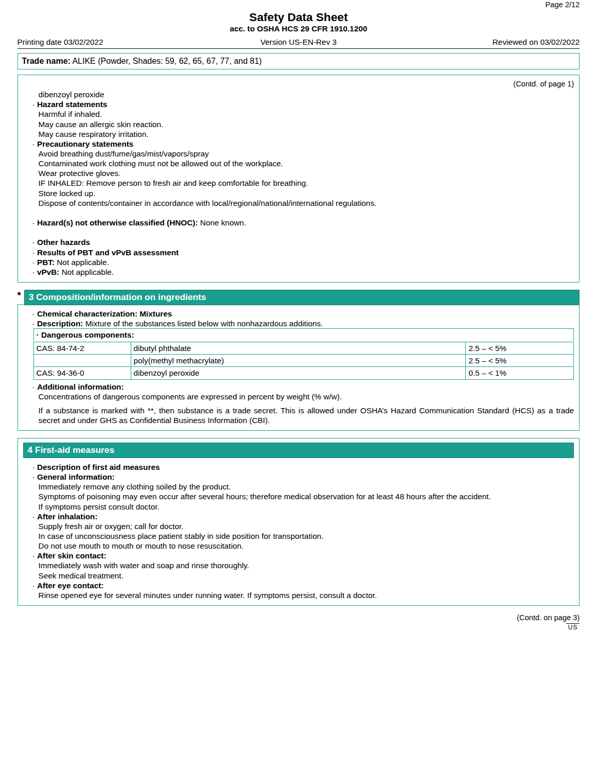Page 2/12
Safety Data Sheet
acc. to OSHA HCS 29 CFR 1910.1200
Printing date 03/02/2022
Version US-EN-Rev 3
Reviewed on 03/02/2022
Trade name: ALIKE (Powder, Shades: 59, 62, 65, 67, 77, and 81)
(Contd. of page 1)
dibenzoyl peroxide
Hazard statements
Harmful if inhaled.
May cause an allergic skin reaction.
May cause respiratory irritation.
Precautionary statements
Avoid breathing dust/fume/gas/mist/vapors/spray
Contaminated work clothing must not be allowed out of the workplace.
Wear protective gloves.
IF INHALED: Remove person to fresh air and keep comfortable for breathing.
Store locked up.
Dispose of contents/container in accordance with local/regional/national/international regulations.
Hazard(s) not otherwise classified (HNOC): None known.
Other hazards
Results of PBT and vPvB assessment
PBT: Not applicable.
vPvB: Not applicable.
*
3 Composition/information on ingredients
Chemical characterization: Mixtures
Description: Mixture of the substances listed below with nonhazardous additions.
Dangerous components:
| CAS: 84-74-2 | dibutyl phthalate | 2.5 – < 5% |
| | poly(methyl methacrylate) | 2.5 – < 5% |
| CAS: 94-36-0 | dibenzoyl peroxide | 0.5 – < 1% |
Additional information:
Concentrations of dangerous components are expressed in percent by weight (% w/w).
If a substance is marked with **, then substance is a trade secret. This is allowed under OSHA’s Hazard Communication Standard (HCS) as a trade secret and under GHS as Confidential Business Information (CBI).
4 First-aid measures
Description of first aid measures
General information:
Immediately remove any clothing soiled by the product.
Symptoms of poisoning may even occur after several hours; therefore medical observation for at least 48 hours after the accident.
If symptoms persist consult doctor.
After inhalation:
Supply fresh air or oxygen; call for doctor.
In case of unconsciousness place patient stably in side position for transportation.
Do not use mouth to mouth or mouth to nose resuscitation.
After skin contact:
Immediately wash with water and soap and rinse thoroughly.
Seek medical treatment.
After eye contact:
Rinse opened eye for several minutes under running water. If symptoms persist, consult a doctor.
(Contd. on page 3)
US